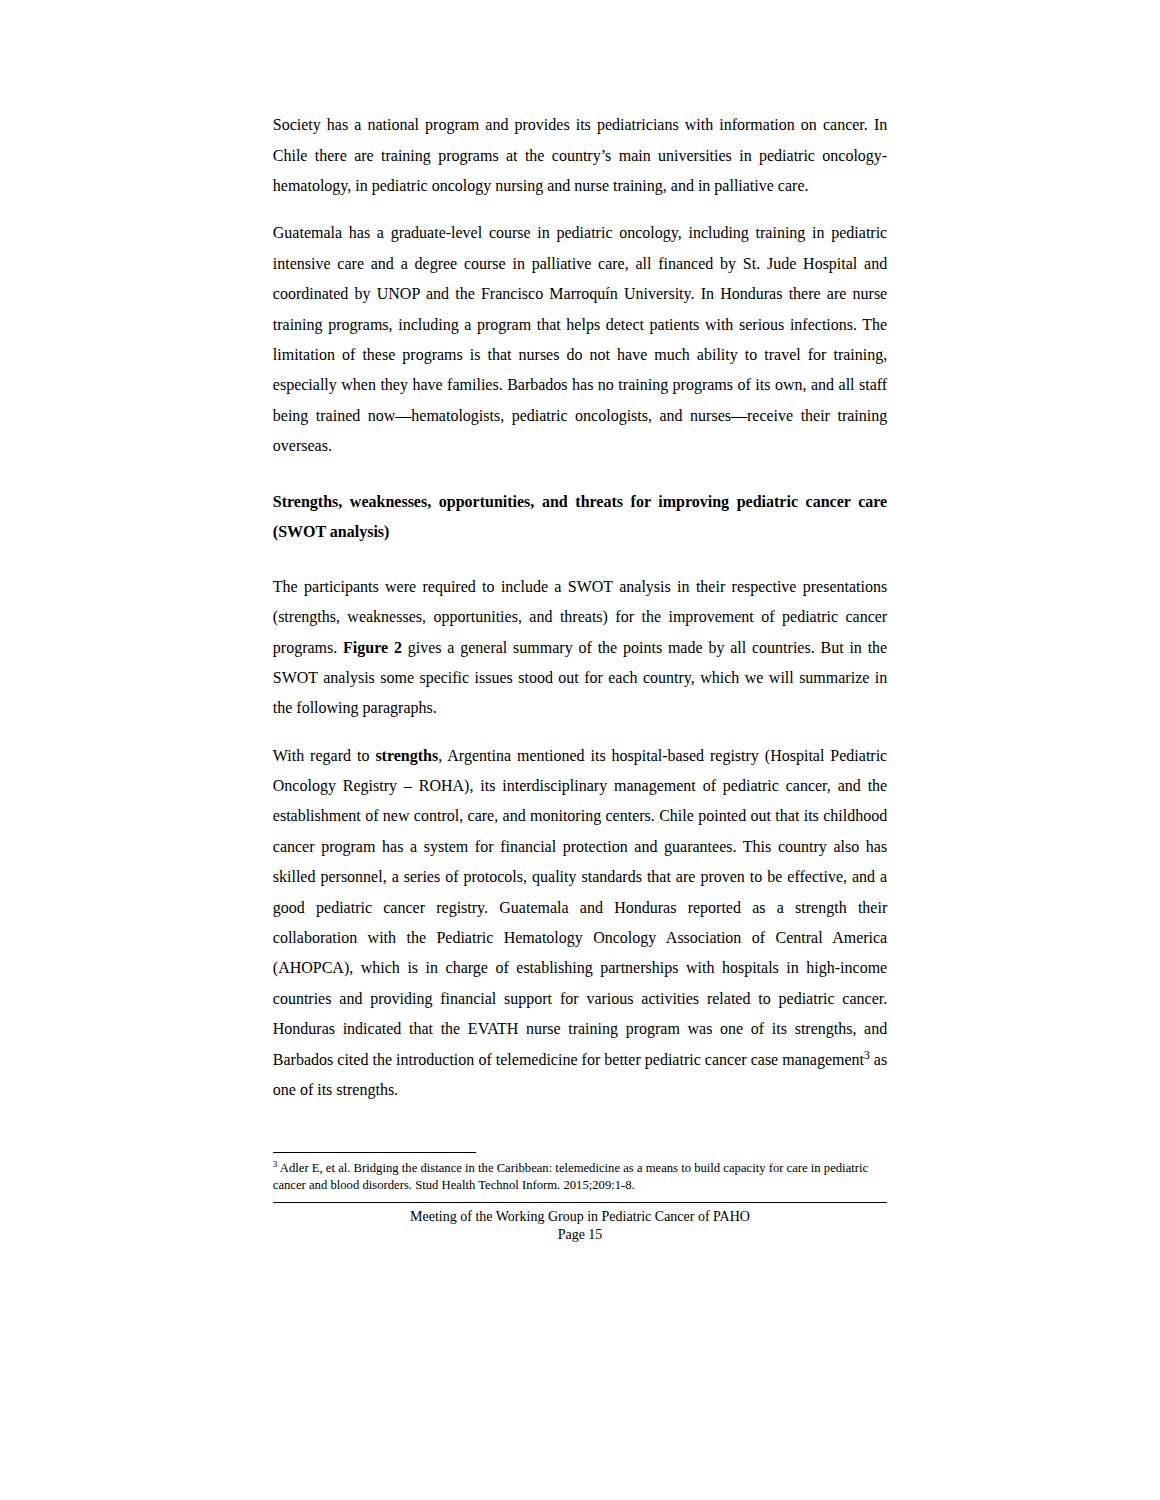Society has a national program and provides its pediatricians with information on cancer. In Chile there are training programs at the country’s main universities in pediatric oncology-hematology, in pediatric oncology nursing and nurse training, and in palliative care.
Guatemala has a graduate-level course in pediatric oncology, including training in pediatric intensive care and a degree course in palliative care, all financed by St. Jude Hospital and coordinated by UNOP and the Francisco Marroquín University. In Honduras there are nurse training programs, including a program that helps detect patients with serious infections. The limitation of these programs is that nurses do not have much ability to travel for training, especially when they have families. Barbados has no training programs of its own, and all staff being trained now—hematologists, pediatric oncologists, and nurses—receive their training overseas.
Strengths, weaknesses, opportunities, and threats for improving pediatric cancer care (SWOT analysis)
The participants were required to include a SWOT analysis in their respective presentations (strengths, weaknesses, opportunities, and threats) for the improvement of pediatric cancer programs. Figure 2 gives a general summary of the points made by all countries. But in the SWOT analysis some specific issues stood out for each country, which we will summarize in the following paragraphs.
With regard to strengths, Argentina mentioned its hospital-based registry (Hospital Pediatric Oncology Registry – ROHA), its interdisciplinary management of pediatric cancer, and the establishment of new control, care, and monitoring centers. Chile pointed out that its childhood cancer program has a system for financial protection and guarantees. This country also has skilled personnel, a series of protocols, quality standards that are proven to be effective, and a good pediatric cancer registry. Guatemala and Honduras reported as a strength their collaboration with the Pediatric Hematology Oncology Association of Central America (AHOPCA), which is in charge of establishing partnerships with hospitals in high-income countries and providing financial support for various activities related to pediatric cancer. Honduras indicated that the EVATH nurse training program was one of its strengths, and Barbados cited the introduction of telemedicine for better pediatric cancer case management3 as one of its strengths.
3 Adler E, et al. Bridging the distance in the Caribbean: telemedicine as a means to build capacity for care in pediatric cancer and blood disorders. Stud Health Technol Inform. 2015;209:1-8.
Meeting of the Working Group in Pediatric Cancer of PAHO
Page 15